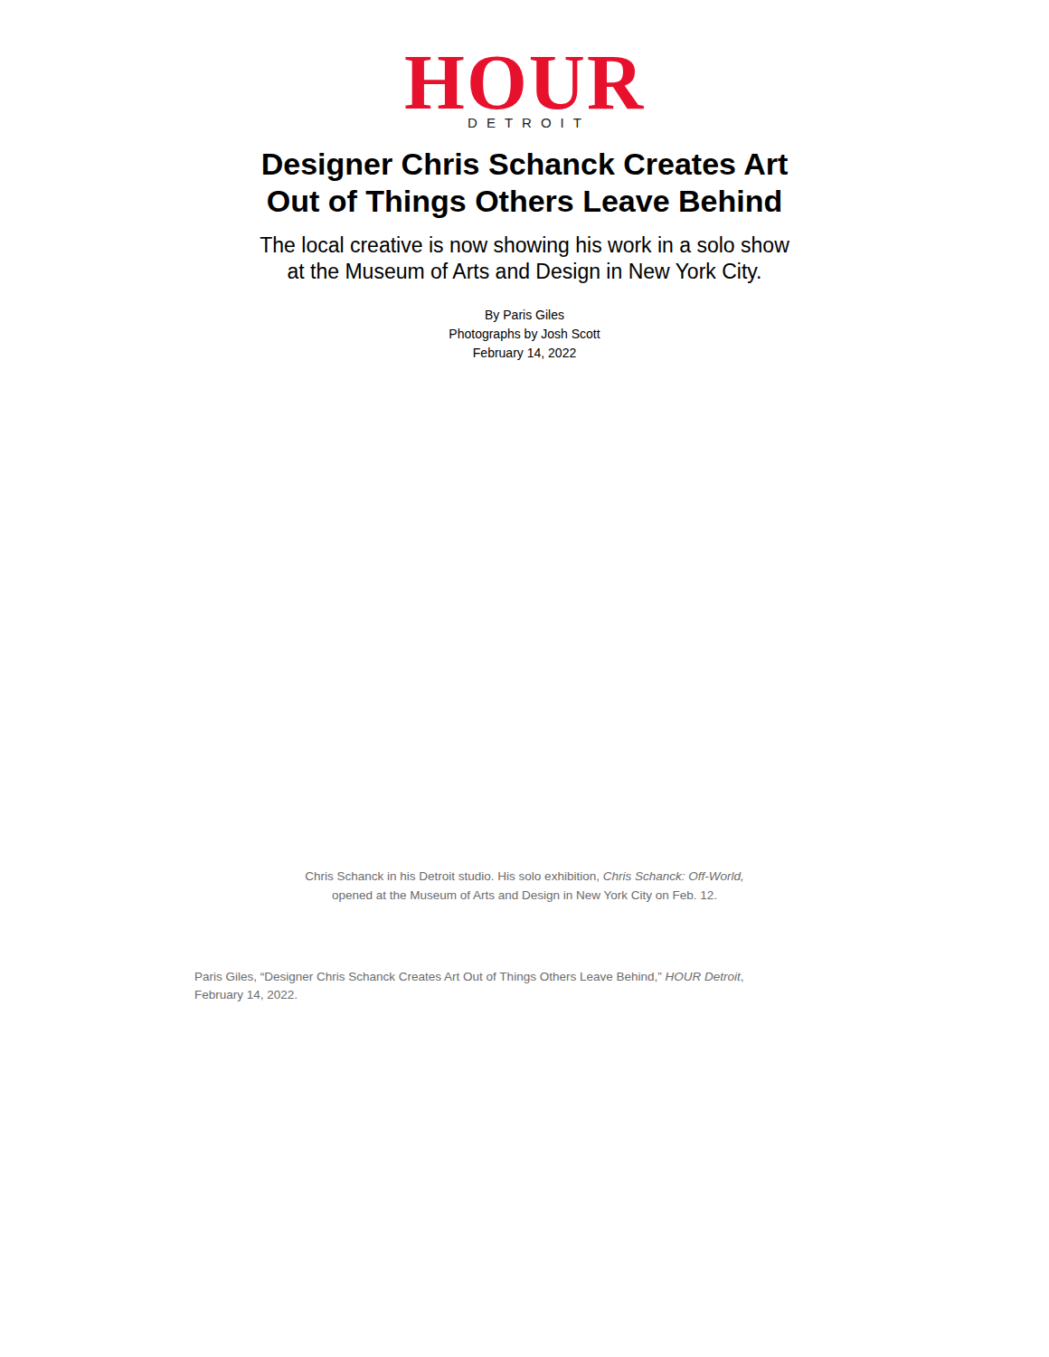HOUR DETROIT
Designer Chris Schanck Creates Art
Out of Things Others Leave Behind
The local creative is now showing his work in a solo show
at the Museum of Arts and Design in New York City.
By Paris Giles
Photographs by Josh Scott
February 14, 2022
Chris Schanck in his Detroit studio. His solo exhibition, Chris Schanck: Off-World,
opened at the Museum of Arts and Design in New York City on Feb. 12.
Paris Giles, “Designer Chris Schanck Creates Art Out of Things Others Leave Behind,” HOUR Detroit,
February 14, 2022.